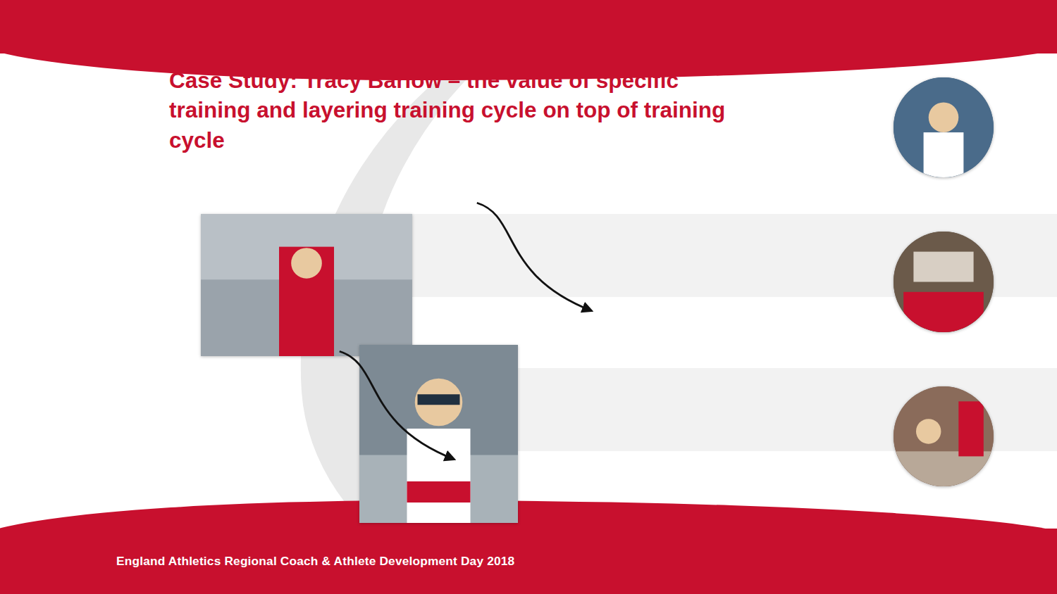Case Study: Tracy Barlow – the value of specific training and layering training cycle on top of training cycle
Tracy Barlow with a marathon medal
Tracy Barlow racing at London 2017
England Athletics Regional Coach & Athlete Development Day 2018